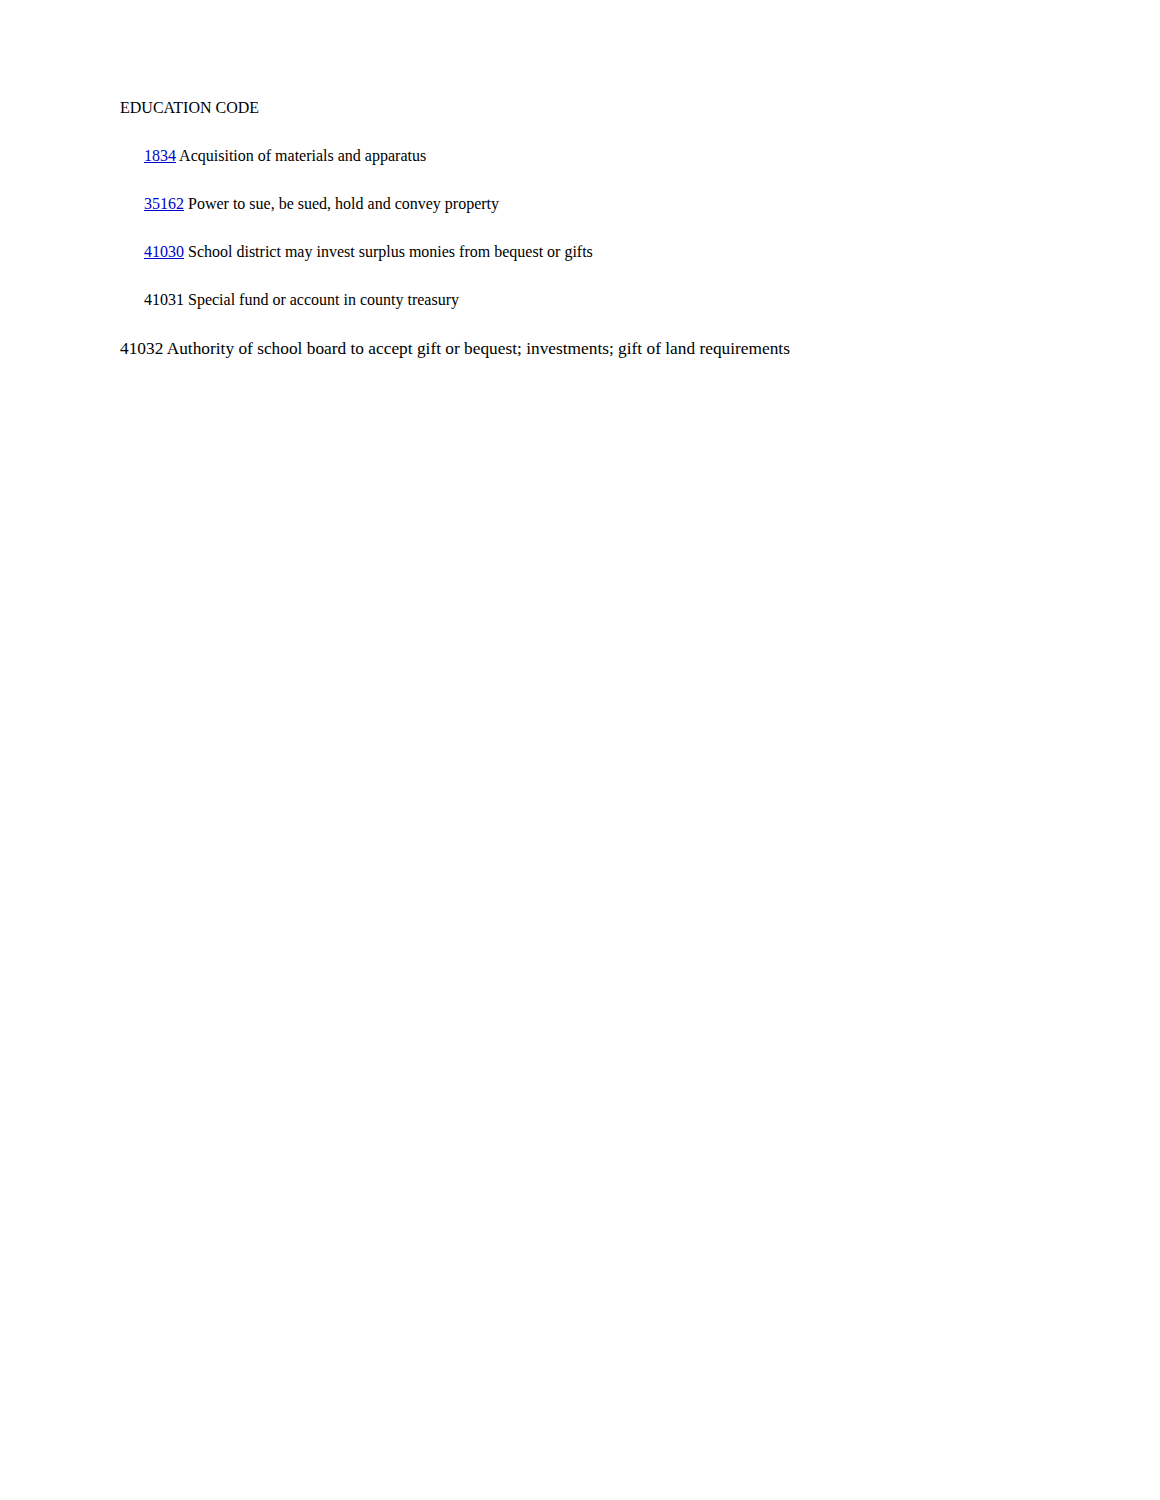EDUCATION CODE
1834 Acquisition of materials and apparatus
35162 Power to sue, be sued, hold and convey property
41030 School district may invest surplus monies from bequest or gifts
41031 Special fund or account in county treasury
41032 Authority of school board to accept gift or bequest; investments; gift of land requirements